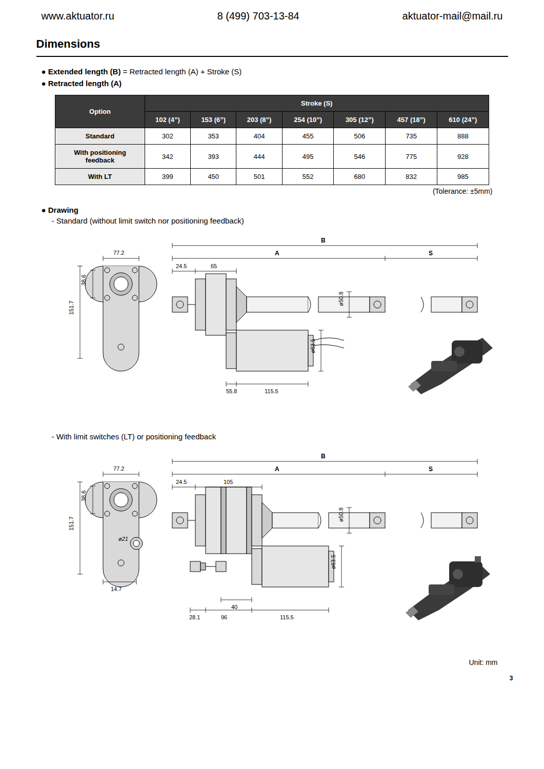www.aktuator.ru 8 (499) 703-13-84 aktuator-mail@mail.ru
Dimensions
● Extended length (B) = Retracted length (A) + Stroke (S)
● Retracted length (A)
| Option | Stroke (S) |
| --- | --- |
| 102 (4”) | 153 (6”) | 203 (8”) | 254 (10”) | 305 (12”) | 457 (18”) | 610 (24”) |
| Standard | 302 | 353 | 404 | 455 | 506 | 735 | 888 |
| With positioning feedback | 342 | 393 | 444 | 495 | 546 | 775 | 928 |
| With LT | 399 | 450 | 501 | 552 | 680 | 832 | 985 |
(Tolerance: ±5mm)
● Drawing
- Standard (without limit switch nor positioning feedback)
77.2 38.6 151.7 B A S 24.5 65 55.8 115.5 ø50.8 ø63.5
- With limit switches (LT) or positioning feedback
77.2 38.6 151.7 ø21 14.7 B A S 24.5 105 28.1 96 115.5 40 ø50.8 ø63.5
Unit: mm
3